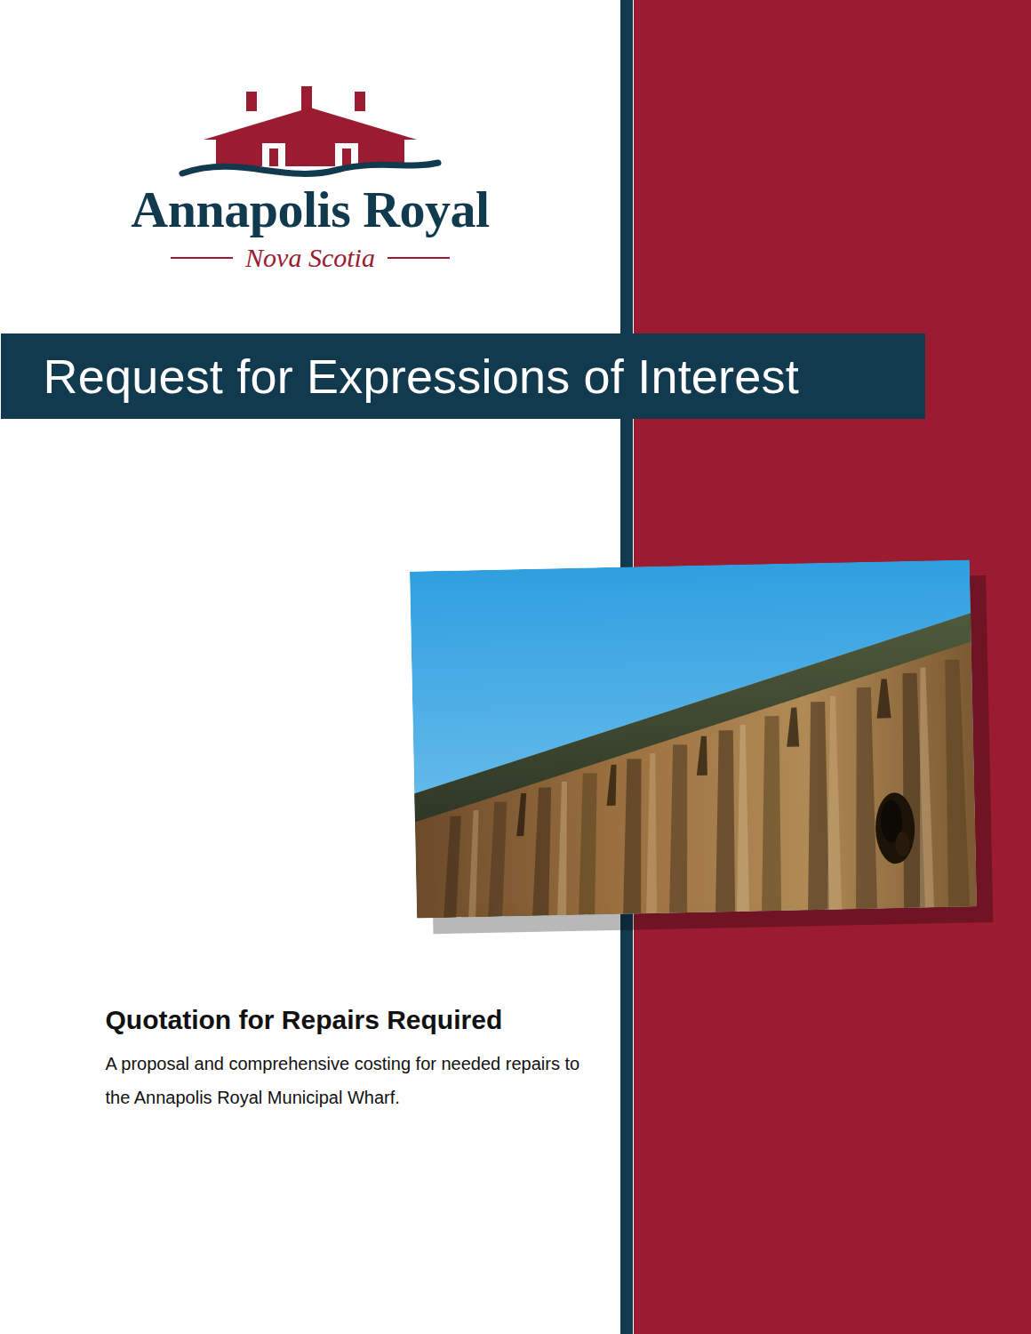Annapolis Royal
Nova Scotia
Request for Expressions of Interest
Quotation for Repairs Required
A proposal and comprehensive costing for needed repairs to the Annapolis Royal Municipal Wharf.